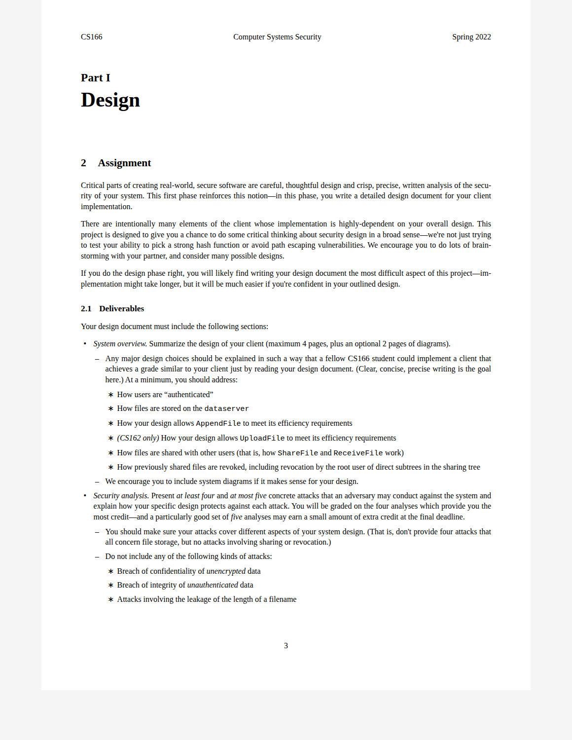CS166
Computer Systems Security
Spring 2022
Part I
Design
2 Assignment
Critical parts of creating real-world, secure software are careful, thoughtful design and crisp, precise, written analysis of the security of your system. This first phase reinforces this notion—in this phase, you write a detailed design document for your client implementation.
There are intentionally many elements of the client whose implementation is highly-dependent on your overall design. This project is designed to give you a chance to do some critical thinking about security design in a broad sense—we're not just trying to test your ability to pick a strong hash function or avoid path escaping vulnerabilities. We encourage you to do lots of brainstorming with your partner, and consider many possible designs.
If you do the design phase right, you will likely find writing your design document the most difficult aspect of this project—implementation might take longer, but it will be much easier if you're confident in your outlined design.
2.1 Deliverables
Your design document must include the following sections:
System overview. Summarize the design of your client (maximum 4 pages, plus an optional 2 pages of diagrams).
Any major design choices should be explained in such a way that a fellow CS166 student could implement a client that achieves a grade similar to your client just by reading your design document. (Clear, concise, precise writing is the goal here.) At a minimum, you should address:
How users are “authenticated”
How files are stored on the dataserver
How your design allows AppendFile to meet its efficiency requirements
(CS162 only) How your design allows UploadFile to meet its efficiency requirements
How files are shared with other users (that is, how ShareFile and ReceiveFile work)
How previously shared files are revoked, including revocation by the root user of direct subtrees in the sharing tree
We encourage you to include system diagrams if it makes sense for your design.
Security analysis. Present at least four and at most five concrete attacks that an adversary may conduct against the system and explain how your specific design protects against each attack. You will be graded on the four analyses which provide you the most credit—and a particularly good set of five analyses may earn a small amount of extra credit at the final deadline.
You should make sure your attacks cover different aspects of your system design. (That is, don't provide four attacks that all concern file storage, but no attacks involving sharing or revocation.)
Do not include any of the following kinds of attacks:
Breach of confidentiality of unencrypted data
Breach of integrity of unauthenticated data
Attacks involving the leakage of the length of a filename
3